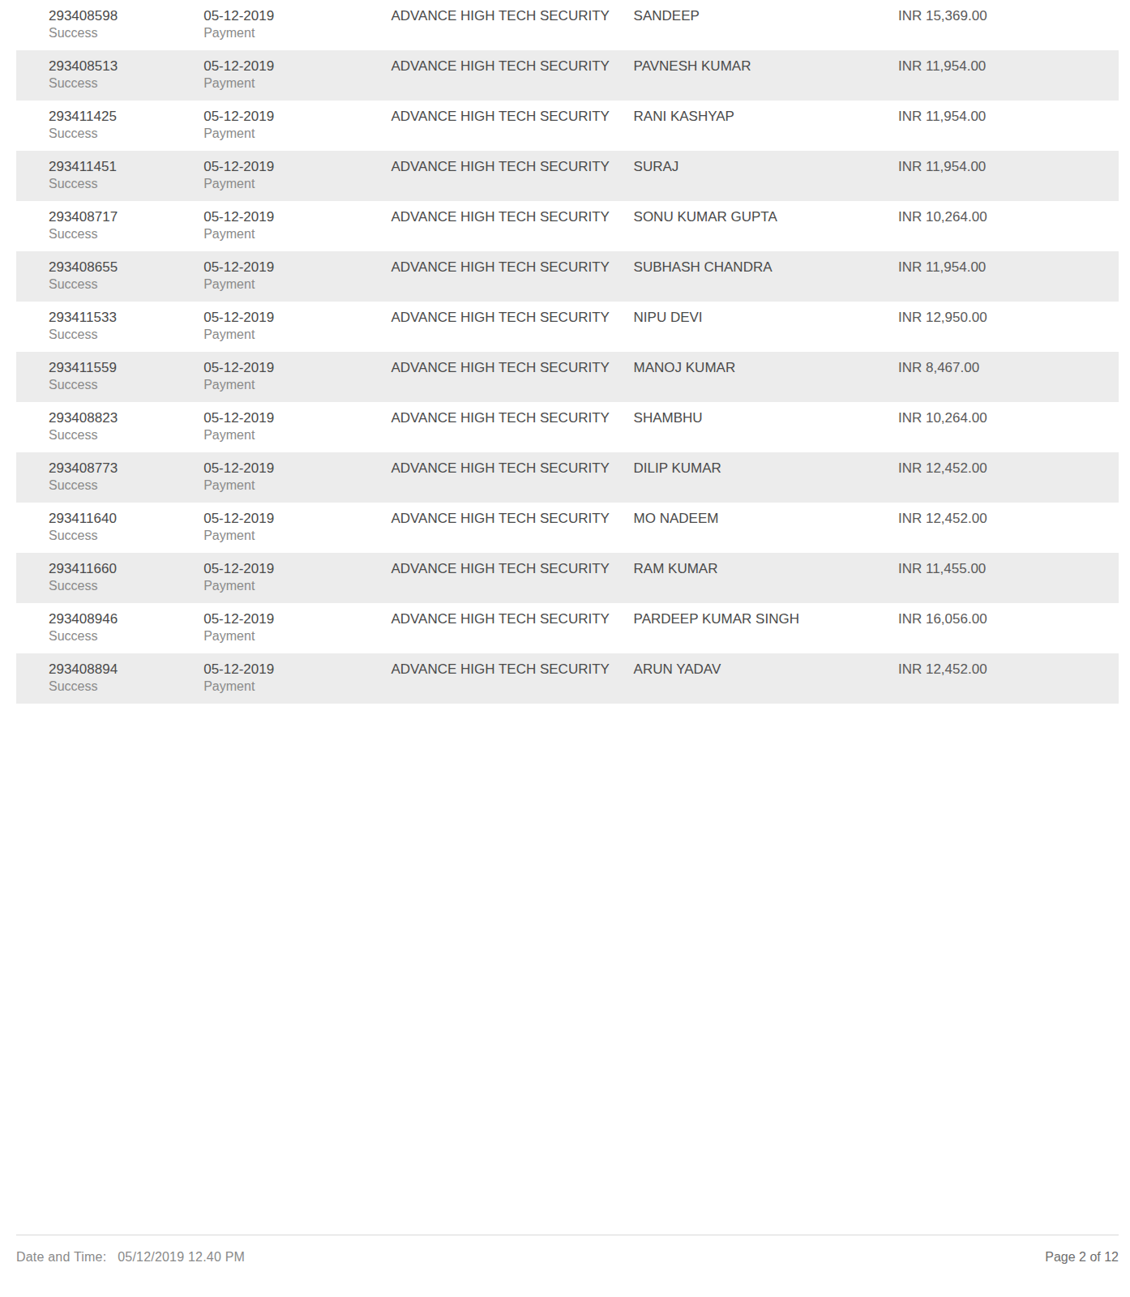| 293408598 | 05-12-2019 | ADVANCE HIGH TECH SECURITY | SANDEEP | INR 15,369.00 |
| Success | Payment | | | |
| 293408513 | 05-12-2019 | ADVANCE HIGH TECH SECURITY | PAVNESH KUMAR | INR 11,954.00 |
| Success | Payment | | | |
| 293411425 | 05-12-2019 | ADVANCE HIGH TECH SECURITY | RANI KASHYAP | INR 11,954.00 |
| Success | Payment | | | |
| 293411451 | 05-12-2019 | ADVANCE HIGH TECH SECURITY | SURAJ | INR 11,954.00 |
| Success | Payment | | | |
| 293408717 | 05-12-2019 | ADVANCE HIGH TECH SECURITY | SONU KUMAR GUPTA | INR 10,264.00 |
| Success | Payment | | | |
| 293408655 | 05-12-2019 | ADVANCE HIGH TECH SECURITY | SUBHASH CHANDRA | INR 11,954.00 |
| Success | Payment | | | |
| 293411533 | 05-12-2019 | ADVANCE HIGH TECH SECURITY | NIPU DEVI | INR 12,950.00 |
| Success | Payment | | | |
| 293411559 | 05-12-2019 | ADVANCE HIGH TECH SECURITY | MANOJ KUMAR | INR 8,467.00 |
| Success | Payment | | | |
| 293408823 | 05-12-2019 | ADVANCE HIGH TECH SECURITY | SHAMBHU | INR 10,264.00 |
| Success | Payment | | | |
| 293408773 | 05-12-2019 | ADVANCE HIGH TECH SECURITY | DILIP KUMAR | INR 12,452.00 |
| Success | Payment | | | |
| 293411640 | 05-12-2019 | ADVANCE HIGH TECH SECURITY | MO NADEEM | INR 12,452.00 |
| Success | Payment | | | |
| 293411660 | 05-12-2019 | ADVANCE HIGH TECH SECURITY | RAM KUMAR | INR 11,455.00 |
| Success | Payment | | | |
| 293408946 | 05-12-2019 | ADVANCE HIGH TECH SECURITY | PARDEEP KUMAR SINGH | INR 16,056.00 |
| Success | Payment | | | |
| 293408894 | 05-12-2019 | ADVANCE HIGH TECH SECURITY | ARUN YADAV | INR 12,452.00 |
| Success | Payment | | | |
Date and Time: 05/12/2019 12.40 PM
Page 2 of 12